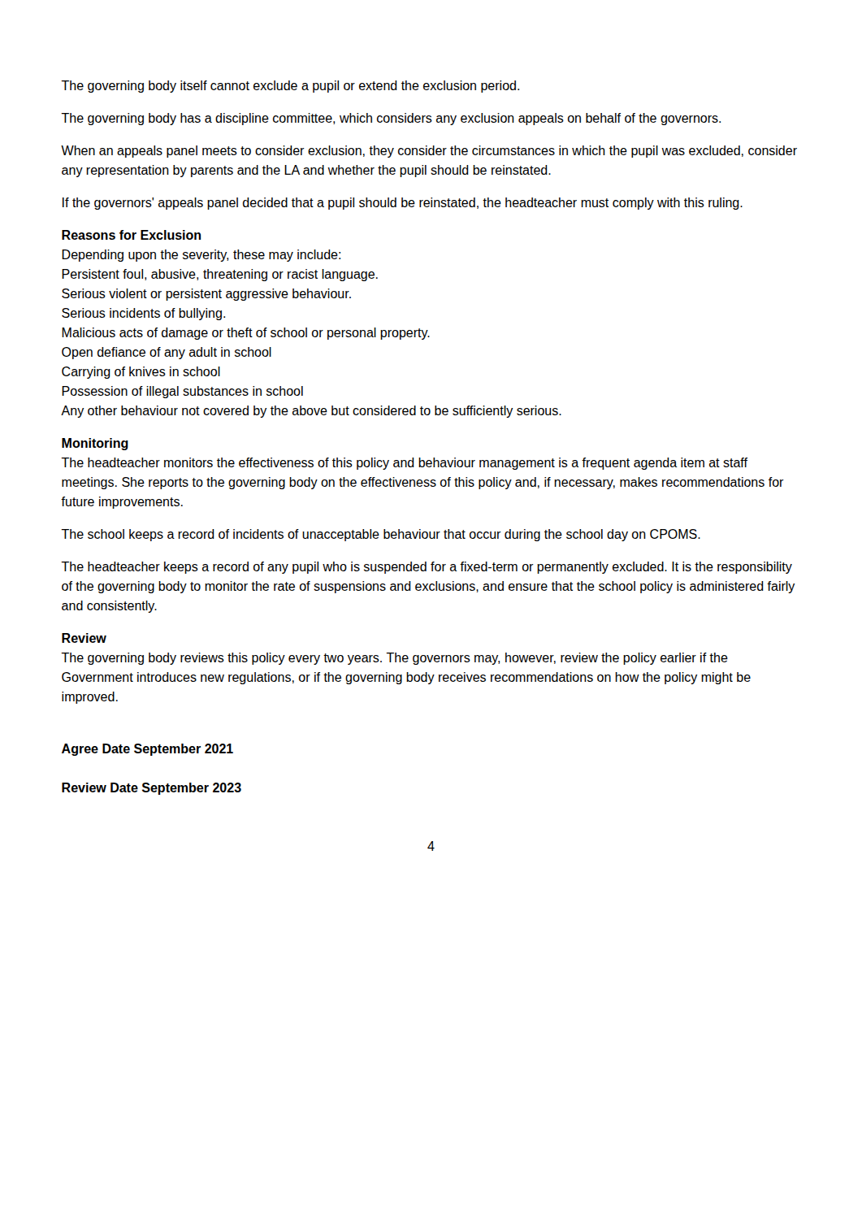The governing body itself cannot exclude a pupil or extend the exclusion period.
The governing body has a discipline committee, which considers any exclusion appeals on behalf of the governors.
When an appeals panel meets to consider exclusion, they consider the circumstances in which the pupil was excluded, consider any representation by parents and the LA and whether the pupil should be reinstated.
If the governors' appeals panel decided that a pupil should be reinstated, the headteacher must comply with this ruling.
Reasons for Exclusion
Depending upon the severity, these may include:
Persistent foul, abusive, threatening or racist language.
Serious violent or persistent aggressive behaviour.
Serious incidents of bullying.
Malicious acts of damage or theft of school or personal property.
Open defiance of any adult in school
Carrying of knives in school
Possession of illegal substances in school
Any other behaviour not covered by the above but considered to be sufficiently serious.
Monitoring
The headteacher monitors the effectiveness of this policy and behaviour management is a frequent agenda item at staff meetings. She reports to the governing body on the effectiveness of this policy and, if necessary, makes recommendations for future improvements.
The school keeps a record of incidents of unacceptable behaviour that occur during the school day on CPOMS.
The headteacher keeps a record of any pupil who is suspended for a fixed-term or permanently excluded. It is the responsibility of the governing body to monitor the rate of suspensions and exclusions, and ensure that the school policy is administered fairly and consistently.
Review
The governing body reviews this policy every two years. The governors may, however, review the policy earlier if the Government introduces new regulations, or if the governing body receives recommendations on how the policy might be improved.
Agree Date September 2021
Review Date September 2023
4